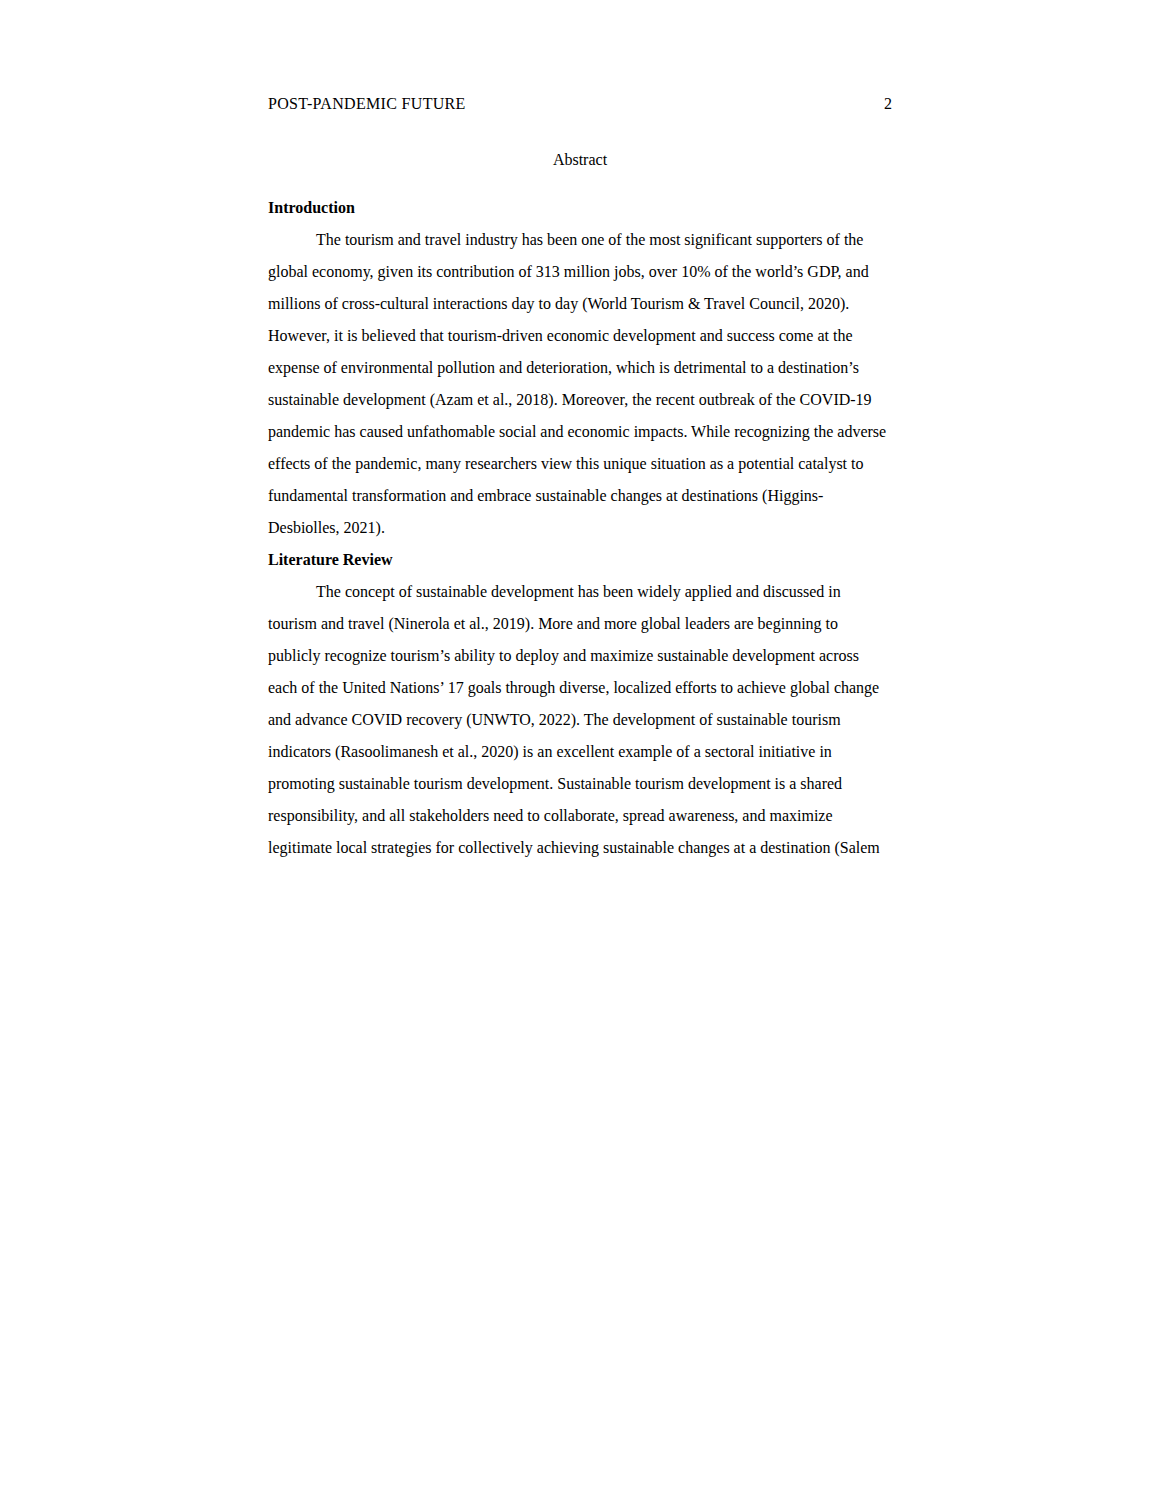Post-Pandemic Future 2
Abstract
Introduction
The tourism and travel industry has been one of the most significant supporters of the global economy, given its contribution of 313 million jobs, over 10% of the world’s GDP, and millions of cross-cultural interactions day to day (World Tourism & Travel Council, 2020). However, it is believed that tourism-driven economic development and success come at the expense of environmental pollution and deterioration, which is detrimental to a destination’s sustainable development (Azam et al., 2018). Moreover, the recent outbreak of the COVID-19 pandemic has caused unfathomable social and economic impacts. While recognizing the adverse effects of the pandemic, many researchers view this unique situation as a potential catalyst to fundamental transformation and embrace sustainable changes at destinations (Higgins-Desbiolles, 2021).
Literature Review
The concept of sustainable development has been widely applied and discussed in tourism and travel (Ninerola et al., 2019). More and more global leaders are beginning to publicly recognize tourism’s ability to deploy and maximize sustainable development across each of the United Nations’ 17 goals through diverse, localized efforts to achieve global change and advance COVID recovery (UNWTO, 2022). The development of sustainable tourism indicators (Rasoolimanesh et al., 2020) is an excellent example of a sectoral initiative in promoting sustainable tourism development. Sustainable tourism development is a shared responsibility, and all stakeholders need to collaborate, spread awareness, and maximize legitimate local strategies for collectively achieving sustainable changes at a destination (Salem